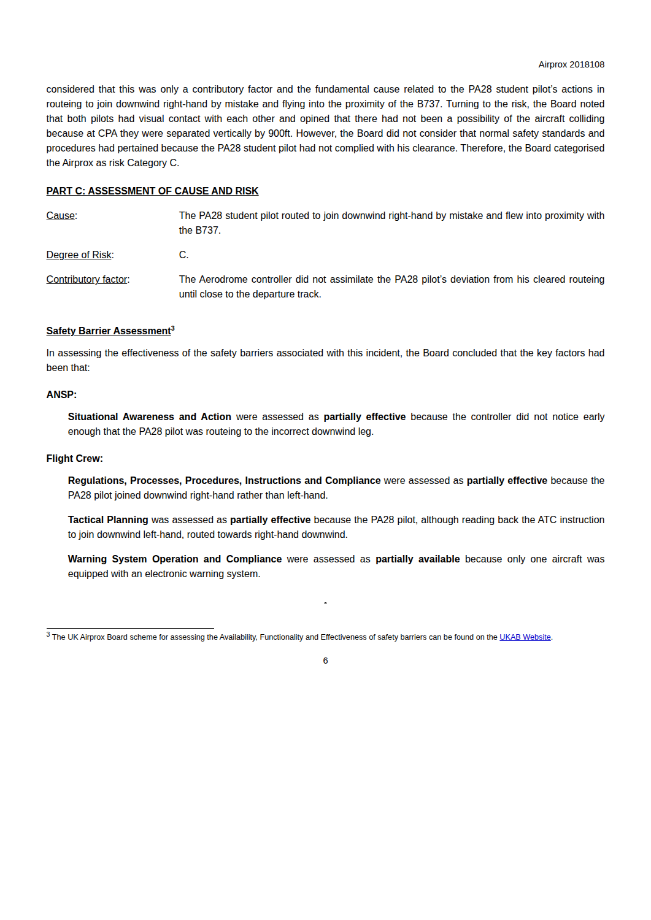Airprox 2018108
considered that this was only a contributory factor and the fundamental cause related to the PA28 student pilot’s actions in routeing to join downwind right-hand by mistake and flying into the proximity of the B737. Turning to the risk, the Board noted that both pilots had visual contact with each other and opined that there had not been a possibility of the aircraft colliding because at CPA they were separated vertically by 900ft. However, the Board did not consider that normal safety standards and procedures had pertained because the PA28 student pilot had not complied with his clearance. Therefore, the Board categorised the Airprox as risk Category C.
PART C: ASSESSMENT OF CAUSE AND RISK
| Cause : | The PA28 student pilot routed to join downwind right-hand by mistake and flew into proximity with the B737. |
| Degree of Risk : | C. |
| Contributory factor : | The Aerodrome controller did not assimilate the PA28 pilot’s deviation from his cleared routeing until close to the departure track. |
Safety Barrier Assessment3
In assessing the effectiveness of the safety barriers associated with this incident, the Board concluded that the key factors had been that:
ANSP:
Situational Awareness and Action were assessed as partially effective because the controller did not notice early enough that the PA28 pilot was routeing to the incorrect downwind leg.
Flight Crew:
Regulations, Processes, Procedures, Instructions and Compliance were assessed as partially effective because the PA28 pilot joined downwind right-hand rather than left-hand.
Tactical Planning was assessed as partially effective because the PA28 pilot, although reading back the ATC instruction to join downwind left-hand, routed towards right-hand downwind.
Warning System Operation and Compliance were assessed as partially available because only one aircraft was equipped with an electronic warning system.
3 The UK Airprox Board scheme for assessing the Availability, Functionality and Effectiveness of safety barriers can be found on the UKAB Website.
6